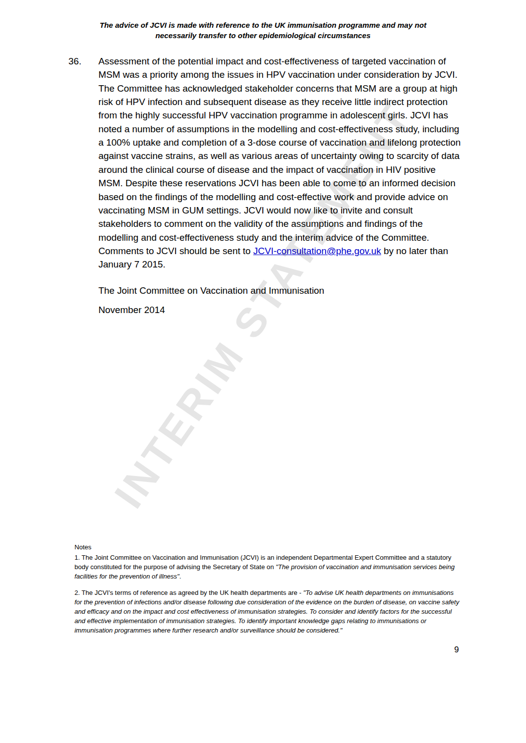INTERIM STATEMENT
The advice of JCVI is made with reference to the UK immunisation programme and may not
necessarily transfer to other epidemiological circumstances
36.
Assessment of the potential impact and cost-effectiveness of targeted vaccination of MSM was a priority among the issues in HPV vaccination under consideration by JCVI. The Committee has acknowledged stakeholder concerns that MSM are a group at high risk of HPV infection and subsequent disease as they receive little indirect protection from the highly successful HPV vaccination programme in adolescent girls. JCVI has noted a number of assumptions in the modelling and cost-effectiveness study, including a 100% uptake and completion of a 3-dose course of vaccination and lifelong protection against vaccine strains, as well as various areas of uncertainty owing to scarcity of data around the clinical course of disease and the impact of vaccination in HIV positive MSM. Despite these reservations JCVI has been able to come to an informed decision based on the findings of the modelling and cost-effective work and provide advice on vaccinating MSM in GUM settings. JCVI would now like to invite and consult stakeholders to comment on the validity of the assumptions and findings of the modelling and cost-effectiveness study and the interim advice of the Committee. Comments to JCVI should be sent to JCVI-consultation@phe.gov.uk by no later than January 7 2015.
The Joint Committee on Vaccination and Immunisation
November 2014
Notes
1. The Joint Committee on Vaccination and Immunisation (JCVI) is an independent Departmental Expert Committee and a statutory body constituted for the purpose of advising the Secretary of State on "The provision of vaccination and immunisation services being facilities for the prevention of illness".
2. The JCVI's terms of reference as agreed by the UK health departments are - "To advise UK health departments on immunisations for the prevention of infections and/or disease following due consideration of the evidence on the burden of disease, on vaccine safety and efficacy and on the impact and cost effectiveness of immunisation strategies. To consider and identify factors for the successful and effective implementation of immunisation strategies. To identify important knowledge gaps relating to immunisations or immunisation programmes where further research and/or surveillance should be considered."
9